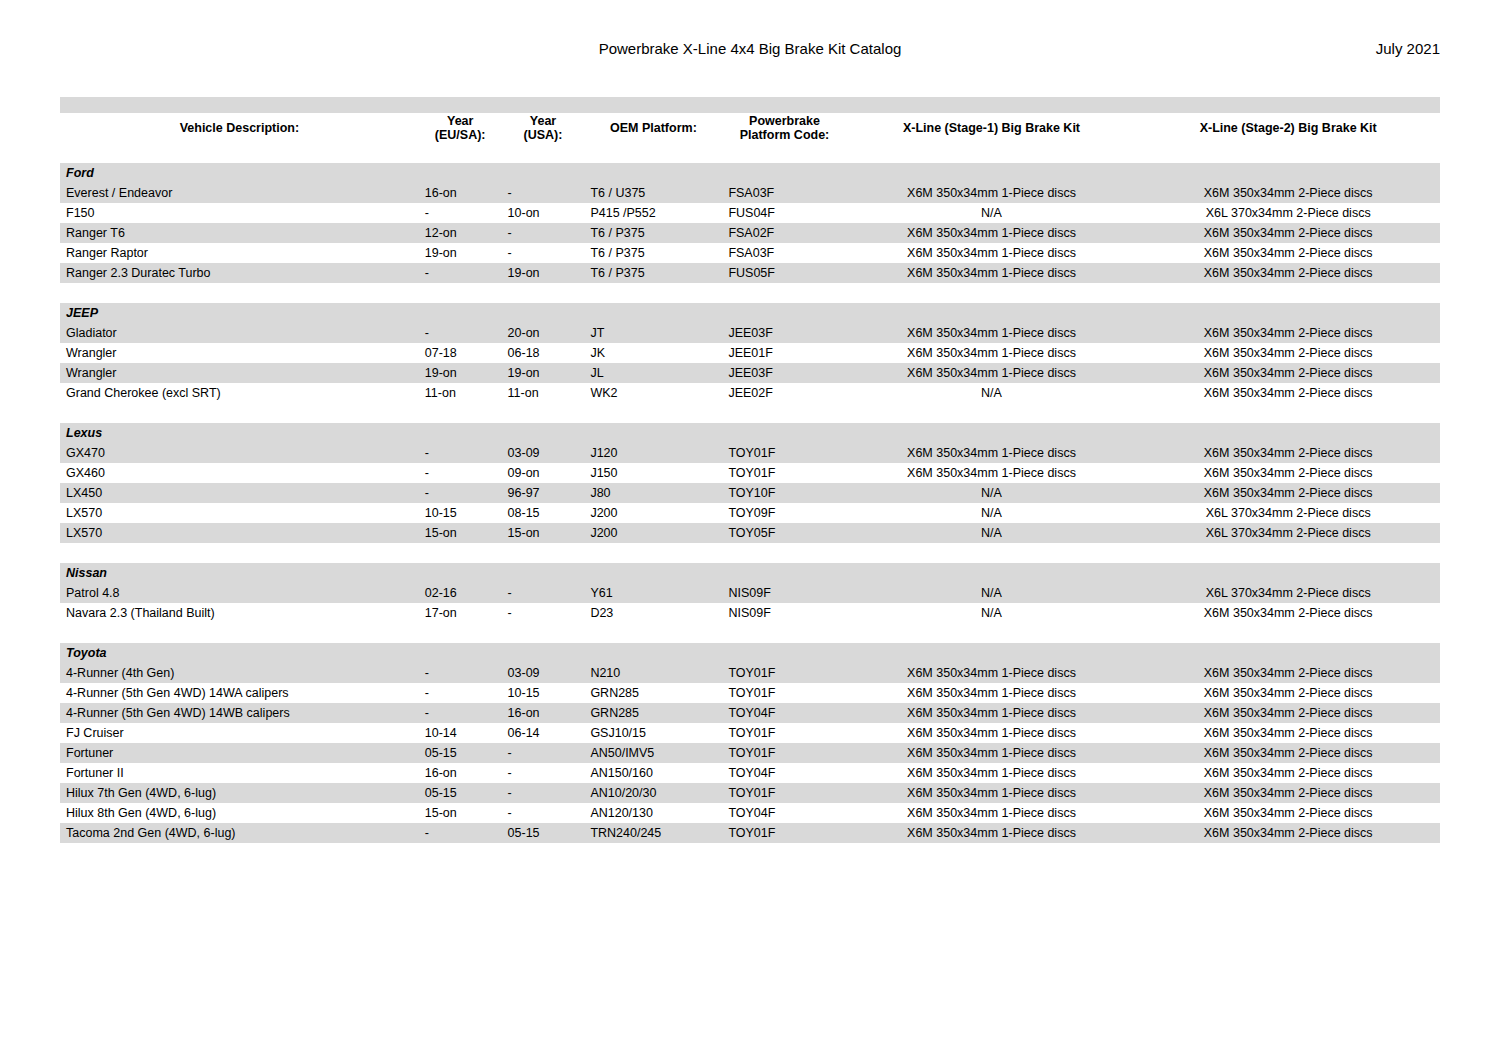Powerbrake X-Line 4x4 Big Brake Kit Catalog
July 2021
| Vehicle Description: | Year (EU/SA): | Year (USA): | OEM Platform: | Powerbrake Platform Code: | X-Line (Stage-1) Big Brake Kit | X-Line (Stage-2) Big Brake Kit |
| --- | --- | --- | --- | --- | --- | --- |
| Ford | | | | | | |
| Everest / Endeavor | 16-on | - | T6 / U375 | FSA03F | X6M 350x34mm 1-Piece discs | X6M 350x34mm 2-Piece discs |
| F150 | - | 10-on | P415 /P552 | FUS04F | N/A | X6L 370x34mm 2-Piece discs |
| Ranger T6 | 12-on | - | T6 / P375 | FSA02F | X6M 350x34mm 1-Piece discs | X6M 350x34mm 2-Piece discs |
| Ranger Raptor | 19-on | - | T6 / P375 | FSA03F | X6M 350x34mm 1-Piece discs | X6M 350x34mm 2-Piece discs |
| Ranger 2.3 Duratec Turbo | - | 19-on | T6 / P375 | FUS05F | X6M 350x34mm 1-Piece discs | X6M 350x34mm 2-Piece discs |
| JEEP | | | | | | |
| Gladiator | - | 20-on | JT | JEE03F | X6M 350x34mm 1-Piece discs | X6M 350x34mm 2-Piece discs |
| Wrangler | 07-18 | 06-18 | JK | JEE01F | X6M 350x34mm 1-Piece discs | X6M 350x34mm 2-Piece discs |
| Wrangler | 19-on | 19-on | JL | JEE03F | X6M 350x34mm 1-Piece discs | X6M 350x34mm 2-Piece discs |
| Grand Cherokee (excl SRT) | 11-on | 11-on | WK2 | JEE02F | N/A | X6M 350x34mm 2-Piece discs |
| Lexus | | | | | | |
| GX470 | - | 03-09 | J120 | TOY01F | X6M 350x34mm 1-Piece discs | X6M 350x34mm 2-Piece discs |
| GX460 | - | 09-on | J150 | TOY01F | X6M 350x34mm 1-Piece discs | X6M 350x34mm 2-Piece discs |
| LX450 | - | 96-97 | J80 | TOY10F | N/A | X6M 350x34mm 2-Piece discs |
| LX570 | 10-15 | 08-15 | J200 | TOY09F | N/A | X6L 370x34mm 2-Piece discs |
| LX570 | 15-on | 15-on | J200 | TOY05F | N/A | X6L 370x34mm 2-Piece discs |
| Nissan | | | | | | |
| Patrol 4.8 | 02-16 | - | Y61 | NIS09F | N/A | X6L 370x34mm 2-Piece discs |
| Navara 2.3 (Thailand Built) | 17-on | - | D23 | NIS09F | N/A | X6M 350x34mm 2-Piece discs |
| Toyota | | | | | | |
| 4-Runner (4th Gen) | - | 03-09 | N210 | TOY01F | X6M 350x34mm 1-Piece discs | X6M 350x34mm 2-Piece discs |
| 4-Runner (5th Gen 4WD) 14WA calipers | - | 10-15 | GRN285 | TOY01F | X6M 350x34mm 1-Piece discs | X6M 350x34mm 2-Piece discs |
| 4-Runner (5th Gen 4WD) 14WB calipers | - | 16-on | GRN285 | TOY04F | X6M 350x34mm 1-Piece discs | X6M 350x34mm 2-Piece discs |
| FJ Cruiser | 10-14 | 06-14 | GSJ10/15 | TOY01F | X6M 350x34mm 1-Piece discs | X6M 350x34mm 2-Piece discs |
| Fortuner | 05-15 | - | AN50/IMV5 | TOY01F | X6M 350x34mm 1-Piece discs | X6M 350x34mm 2-Piece discs |
| Fortuner II | 16-on | - | AN150/160 | TOY04F | X6M 350x34mm 1-Piece discs | X6M 350x34mm 2-Piece discs |
| Hilux 7th Gen (4WD, 6-lug) | 05-15 | - | AN10/20/30 | TOY01F | X6M 350x34mm 1-Piece discs | X6M 350x34mm 2-Piece discs |
| Hilux 8th Gen (4WD, 6-lug) | 15-on | - | AN120/130 | TOY04F | X6M 350x34mm 1-Piece discs | X6M 350x34mm 2-Piece discs |
| Tacoma 2nd Gen (4WD, 6-lug) | - | 05-15 | TRN240/245 | TOY01F | X6M 350x34mm 1-Piece discs | X6M 350x34mm 2-Piece discs |